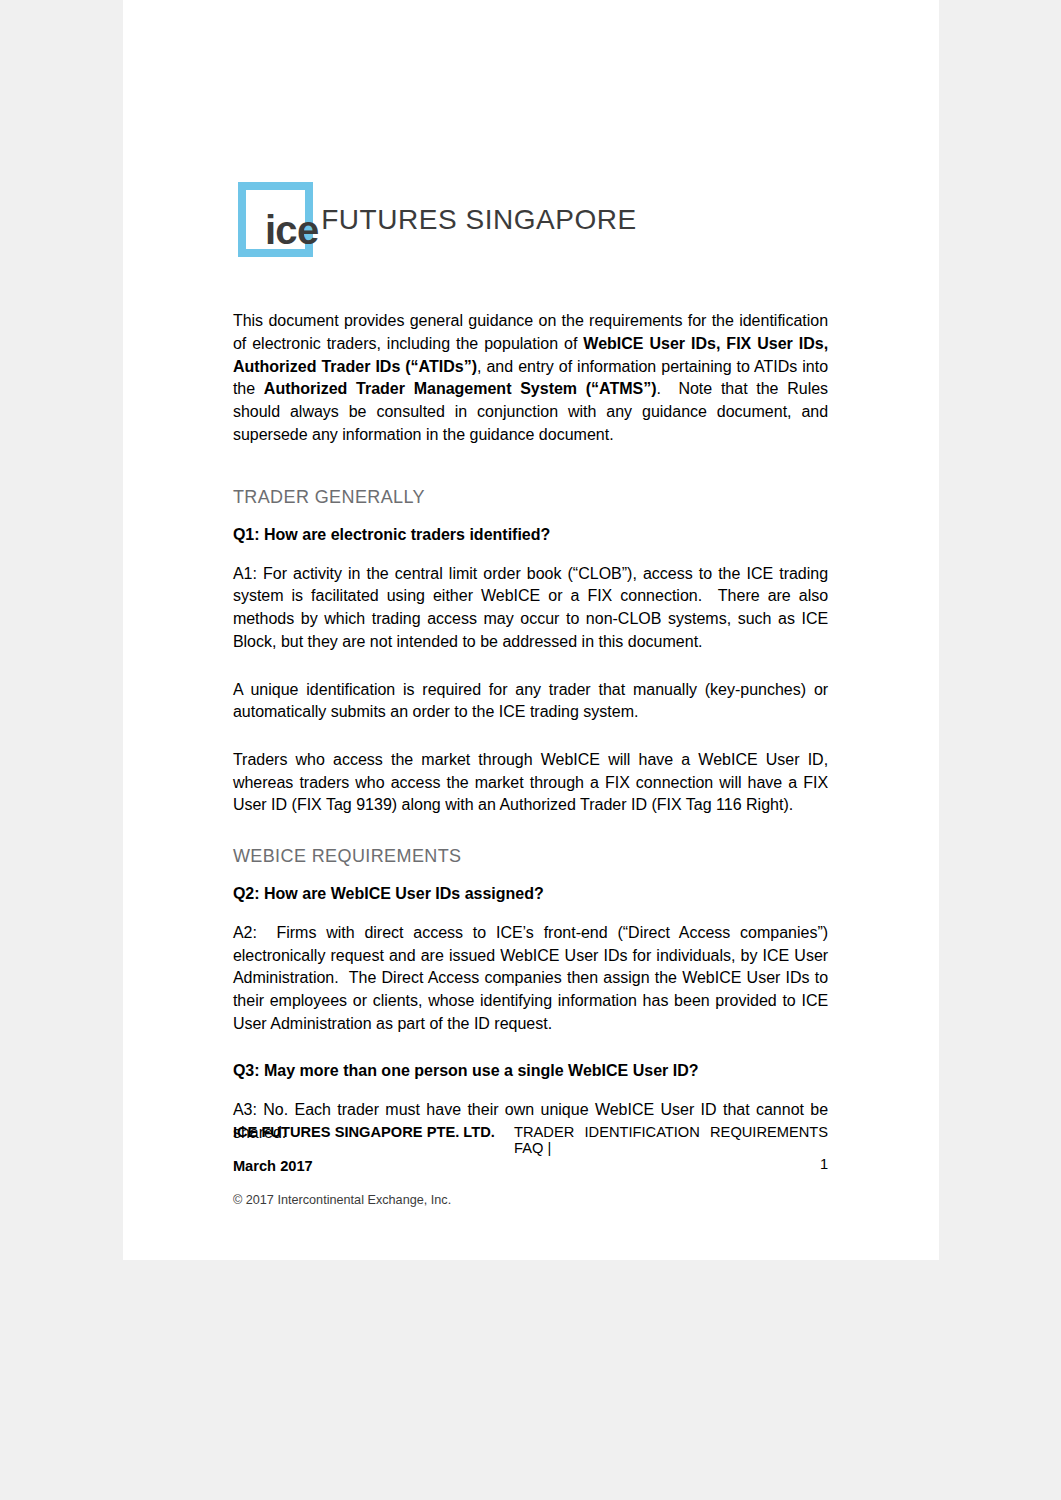ice
FUTURES SINGAPORE
This document provides general guidance on the requirements for the identification of electronic traders, including the population of WebICE User IDs, FIX User IDs, Authorized Trader IDs (“ATIDs”), and entry of information pertaining to ATIDs into the Authorized Trader Management System (“ATMS”). Note that the Rules should always be consulted in conjunction with any guidance document, and supersede any information in the guidance document.
Trader Generally
Q1: How are electronic traders identified?
A1: For activity in the central limit order book (“CLOB”), access to the ICE trading system is facilitated using either WebICE or a FIX connection. There are also methods by which trading access may occur to non-CLOB systems, such as ICE Block, but they are not intended to be addressed in this document.
A unique identification is required for any trader that manually (key-punches) or automatically submits an order to the ICE trading system.
Traders who access the market through WebICE will have a WebICE User ID, whereas traders who access the market through a FIX connection will have a FIX User ID (FIX Tag 9139) along with an Authorized Trader ID (FIX Tag 116 Right).
WebICE Requirements
Q2: How are WebICE User IDs assigned?
A2: Firms with direct access to ICE’s front-end (“Direct Access companies”) electronically request and are issued WebICE User IDs for individuals, by ICE User Administration. The Direct Access companies then assign the WebICE User IDs to their employees or clients, whose identifying information has been provided to ICE User Administration as part of the ID request.
Q3: May more than one person use a single WebICE User ID?
A3: No. Each trader must have their own unique WebICE User ID that cannot be shared.
ICE FUTURES SINGAPORE PTE. LTD.
TRADER IDENTIFICATION REQUIREMENTS FAQ |
March 2017
1
© 2017 Intercontinental Exchange, Inc.